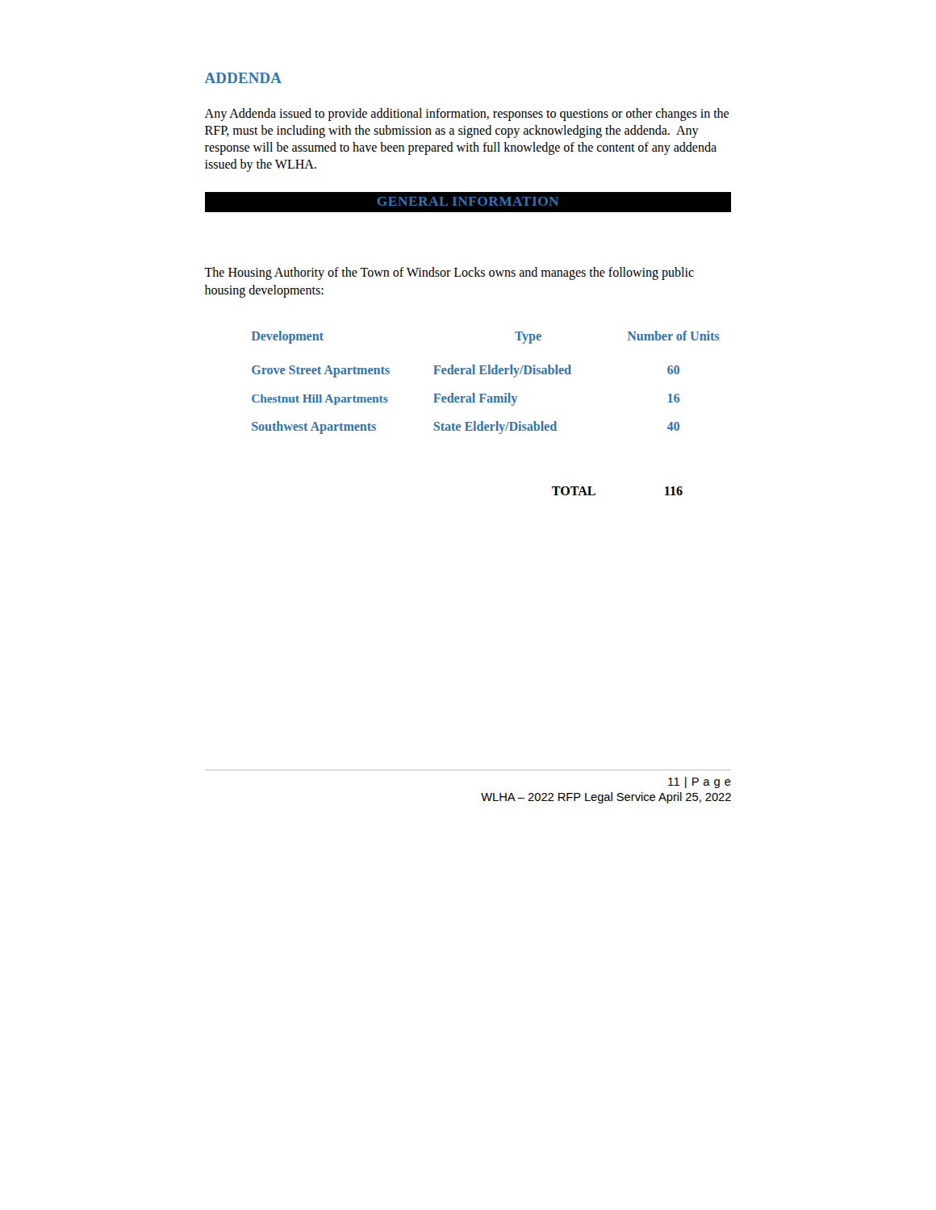ADDENDA
Any Addenda issued to provide additional information, responses to questions or other changes in the RFP, must be including with the submission as a signed copy acknowledging the addenda. Any response will be assumed to have been prepared with full knowledge of the content of any addenda issued by the WLHA.
GENERAL INFORMATION
The Housing Authority of the Town of Windsor Locks owns and manages the following public housing developments:
| Development | Type | Number of Units |
| --- | --- | --- |
| Grove Street Apartments | Federal Elderly/Disabled | 60 |
| Chestnut Hill Apartments | Federal Family | 16 |
| Southwest Apartments | State Elderly/Disabled | 40 |
TOTAL
116
11 | P a g e
WLHA – 2022 RFP Legal Service April 25, 2022